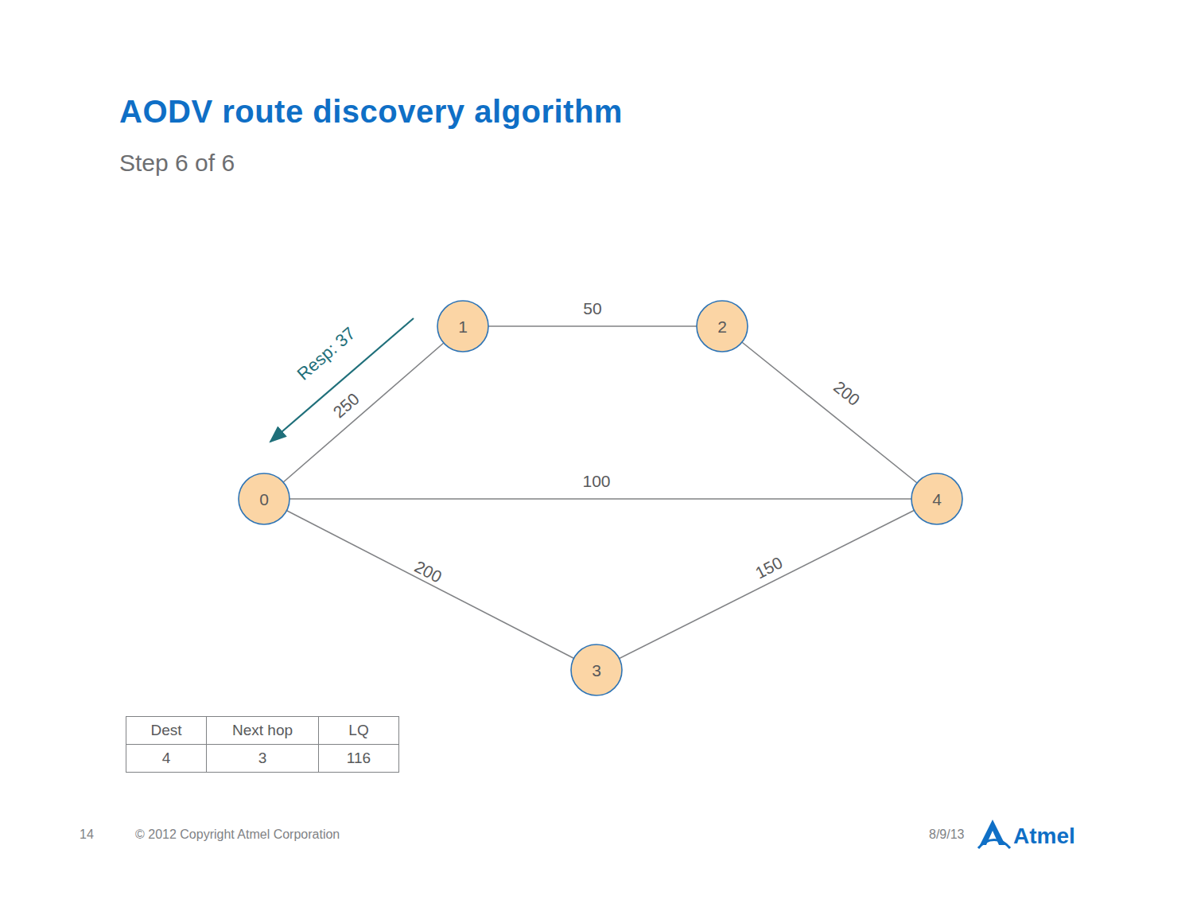AODV route discovery algorithm
Step 6 of 6
50 100 200 250 200 150 Resp: 37 1 2 0 4 3
| Dest | Next hop | LQ |
| --- | --- | --- |
| 4 | 3 | 116 |
14
© 2012 Copyright Atmel Corporation
8/9/13
Atmel